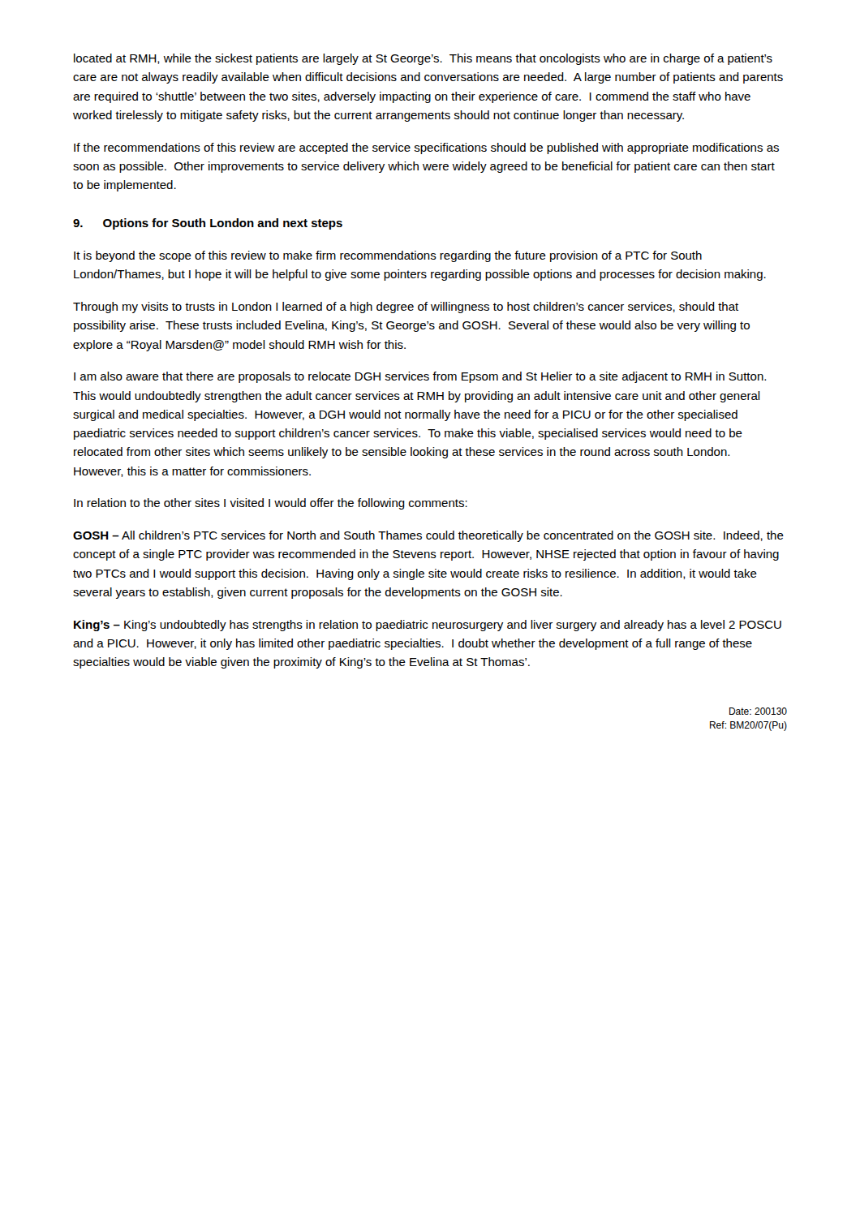located at RMH, while the sickest patients are largely at St George’s. This means that oncologists who are in charge of a patient’s care are not always readily available when difficult decisions and conversations are needed. A large number of patients and parents are required to ‘shuttle’ between the two sites, adversely impacting on their experience of care. I commend the staff who have worked tirelessly to mitigate safety risks, but the current arrangements should not continue longer than necessary.
If the recommendations of this review are accepted the service specifications should be published with appropriate modifications as soon as possible. Other improvements to service delivery which were widely agreed to be beneficial for patient care can then start to be implemented.
9. Options for South London and next steps
It is beyond the scope of this review to make firm recommendations regarding the future provision of a PTC for South London/Thames, but I hope it will be helpful to give some pointers regarding possible options and processes for decision making.
Through my visits to trusts in London I learned of a high degree of willingness to host children’s cancer services, should that possibility arise. These trusts included Evelina, King’s, St George’s and GOSH. Several of these would also be very willing to explore a “Royal Marsden@” model should RMH wish for this.
I am also aware that there are proposals to relocate DGH services from Epsom and St Helier to a site adjacent to RMH in Sutton. This would undoubtedly strengthen the adult cancer services at RMH by providing an adult intensive care unit and other general surgical and medical specialties. However, a DGH would not normally have the need for a PICU or for the other specialised paediatric services needed to support children’s cancer services. To make this viable, specialised services would need to be relocated from other sites which seems unlikely to be sensible looking at these services in the round across south London. However, this is a matter for commissioners.
In relation to the other sites I visited I would offer the following comments:
GOSH – All children’s PTC services for North and South Thames could theoretically be concentrated on the GOSH site. Indeed, the concept of a single PTC provider was recommended in the Stevens report. However, NHSE rejected that option in favour of having two PTCs and I would support this decision. Having only a single site would create risks to resilience. In addition, it would take several years to establish, given current proposals for the developments on the GOSH site.
King’s – King’s undoubtedly has strengths in relation to paediatric neurosurgery and liver surgery and already has a level 2 POSCU and a PICU. However, it only has limited other paediatric specialties. I doubt whether the development of a full range of these specialties would be viable given the proximity of King’s to the Evelina at St Thomas’.
Date: 200130
Ref: BM20/07(Pu)